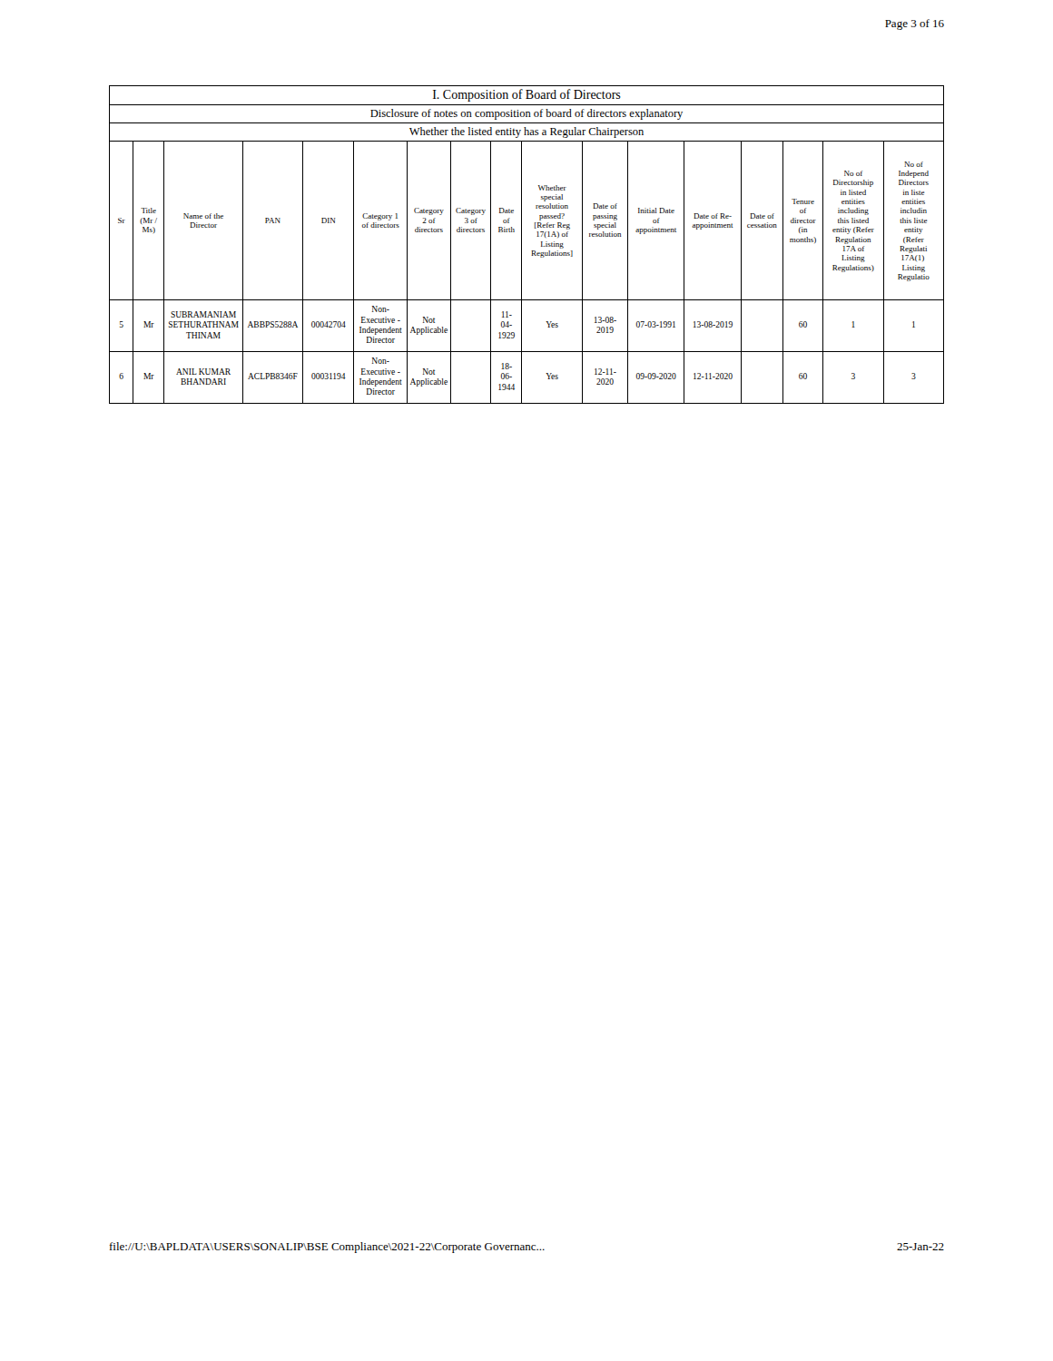Page 3 of 16
| I. Composition of Board of Directors |
| Disclosure of notes on composition of board of directors explanatory |
| Whether the listed entity has a Regular Chairperson |
| Sr | Title (Mr / Ms) | Name of the Director | PAN | DIN | Category 1 of directors | Category 2 of directors | Category 3 of directors | Date of Birth | Whether special resolution passed? [Refer Reg 17(1A) of Listing Regulations] | Date of passing special resolution | Initial Date of appointment | Date of Re- appointment | Date of cessation | Tenure of director (in months) | No of Directorship in listed entities including this listed entity (Refer Regulation 17A of Listing Regulations) | No of Independ Directors in liste entities includin this liste entity (Refer Regulati 17A(1) Listing Regulatio |
| 5 | Mr | SUBRAMANIAM SETHURATHNAM THINAM | ABBPS5288A | 00042704 | Non- Executive - Independent Director | Not Applicable | | 11- 04- 1929 | Yes | 13-08- 2019 | 07-03-1991 | 13-08-2019 | | 60 | 1 | 1 |
| 6 | Mr | ANIL KUMAR BHANDARI | ACLPB8346F | 00031194 | Non- Executive - Independent Director | Not Applicable | | 18- 06- 1944 | Yes | 12-11- 2020 | 09-09-2020 | 12-11-2020 | | 60 | 3 | 3 |
file://U:\BAPLDATA\USERS\SONALIP\BSE Compliance\2021-22\Corporate Governanc...
25-Jan-22